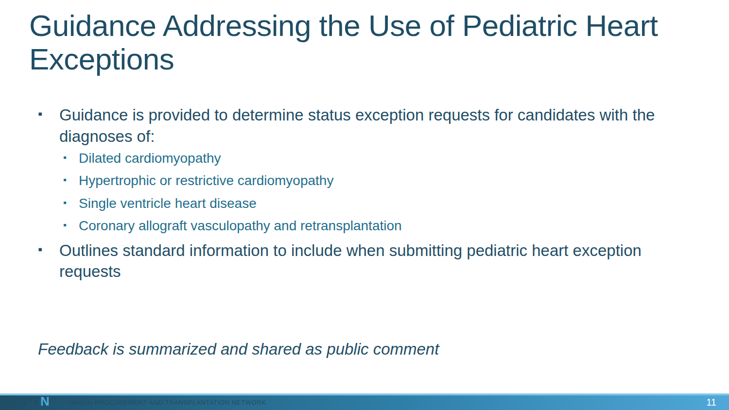Guidance Addressing the Use of Pediatric Heart Exceptions
Guidance is provided to determine status exception requests for candidates with the diagnoses of:
Dilated cardiomyopathy
Hypertrophic or restrictive cardiomyopathy
Single ventricle heart disease
Coronary allograft vasculopathy and retransplantation
Outlines standard information to include when submitting pediatric heart exception requests
Feedback is summarized and shared as public comment
OPTN
Organ Procurement and Transplantation Network
11